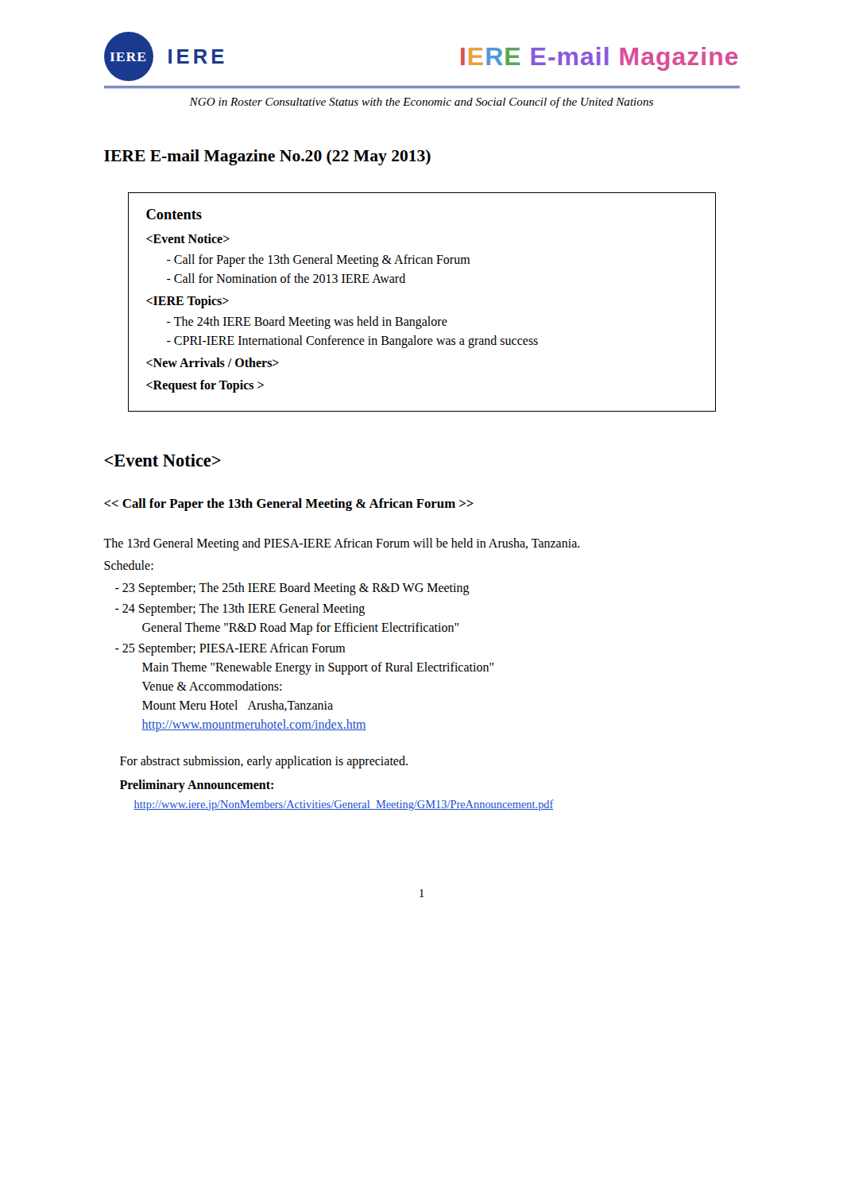IERE
IERE
IERE E-mail Magazine
NGO in Roster Consultative Status with the Economic and Social Council of the United Nations
IERE E-mail Magazine No.20 (22 May 2013)
Contents
<Event Notice>
Call for Paper the 13th General Meeting & African Forum
Call for Nomination of the 2013 IERE Award
<IERE Topics>
The 24th IERE Board Meeting was held in Bangalore
CPRI-IERE International Conference in Bangalore was a grand success
<New Arrivals / Others>
<Request for Topics >
<Event Notice>
<< Call for Paper the 13th General Meeting & African Forum >>
The 13rd General Meeting and PIESA-IERE African Forum will be held in Arusha, Tanzania.
Schedule:
23 September; The 25th IERE Board Meeting & R&D WG Meeting
24 September; The 13th IERE General Meeting
General Theme "R&D Road Map for Efficient Electrification"
25 September; PIESA-IERE African Forum
Main Theme "Renewable Energy in Support of Rural Electrification"
Venue & Accommodations:
Mount Meru Hotel Arusha,Tanzania
http://www.mountmeruhotel.com/index.htm
For abstract submission, early application is appreciated.
Preliminary Announcement:
http://www.iere.jp/NonMembers/Activities/General_Meeting/GM13/PreAnnouncement.pdf
1